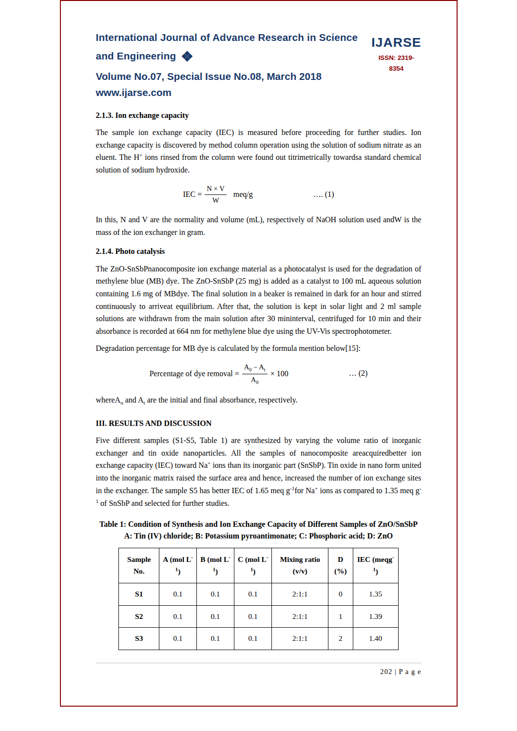International Journal of Advance Research in Science and Engineering ❖
Volume No.07, Special Issue No.08, March 2018
www.ijarse.com
IJARSE
ISSN: 2319-8354
2.1.3. Ion exchange capacity
The sample ion exchange capacity (IEC) is measured before proceeding for further studies. Ion exchange capacity is discovered by method column operation using the solution of sodium nitrate as an eluent. The H+ ions rinsed from the column were found out titrimetrically towardsa standard chemical solution of sodium hydroxide.
IEC = N × V W meq/g …. (1)
In this, N and V are the normality and volume (mL), respectively of NaOH solution used andW is the mass of the ion exchanger in gram.
2.1.4. Photo catalysis
The ZnO-SnSbPnanocomposite ion exchange material as a photocatalyst is used for the degradation of methylene blue (MB) dye. The ZnO-SnSbP (25 mg) is added as a catalyst to 100 mL aqueous solution containing 1.6 mg of MBdye. The final solution in a beaker is remained in dark for an hour and stirred continuously to arriveat equilibrium. After that, the solution is kept in solar light and 2 ml sample solutions are withdrawn from the main solution after 30 mininterval, centrifuged for 10 min and their absorbance is recorded at 664 nm for methylene blue dye using the UV-Vis spectrophotometer.
Degradation percentage for MB dye is calculated by the formula mention below[15]:
Percentage of dye removal = A0 − At A0 × 100 … (2)
whereAo and At are the initial and final absorbance, respectively.
III. RESULTS AND DISCUSSION
Five different samples (S1-S5, Table 1) are synthesized by varying the volume ratio of inorganic exchanger and tin oxide nanoparticles. All the samples of nanocomposite areacquiredbetter ion exchange capacity (IEC) toward Na+ ions than its inorganic part (SnSbP). Tin oxide in nano form united into the inorganic matrix raised the surface area and hence, increased the number of ion exchange sites in the exchanger. The sample S5 has better IEC of 1.65 meq g-1for Na+ ions as compared to 1.35 meq g-1 of SnSbP and selected for further studies.
Table 1: Condition of Synthesis and Ion Exchange Capacity of Different Samples of ZnO/SnSbP A: Tin (IV) chloride; B: Potassium pyroantimonate; C: Phosphoric acid; D: ZnO
| Sample No. | A (mol L -1 ) | B (mol L -1 ) | C (mol L -1 ) | Mixing ratio (v/v) | D (%) | IEC (meqg -1 ) |
| --- | --- | --- | --- | --- | --- | --- |
| S1 | 0.1 | 0.1 | 0.1 | 2:1:1 | 0 | 1.35 |
| S2 | 0.1 | 0.1 | 0.1 | 2:1:1 | 1 | 1.39 |
| S3 | 0.1 | 0.1 | 0.1 | 2:1:1 | 2 | 1.40 |
202 | P a g e